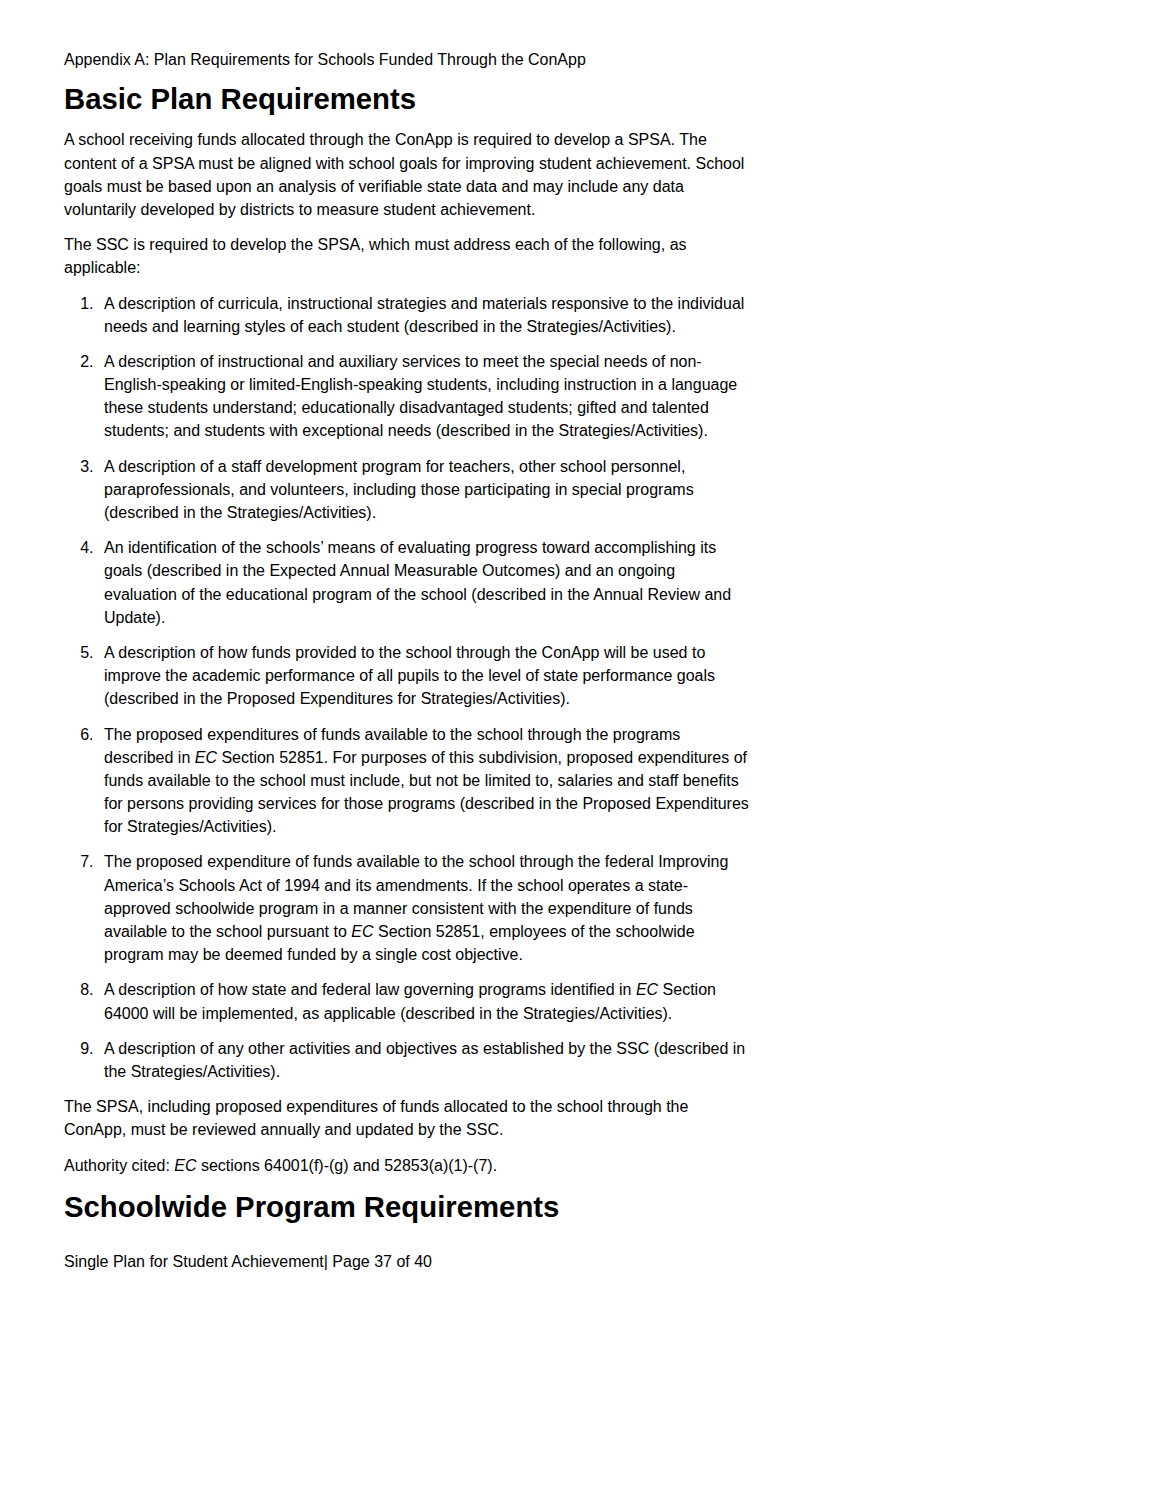Appendix A: Plan Requirements for Schools Funded Through the ConApp
Basic Plan Requirements
A school receiving funds allocated through the ConApp is required to develop a SPSA. The content of a SPSA must be aligned with school goals for improving student achievement. School goals must be based upon an analysis of verifiable state data and may include any data voluntarily developed by districts to measure student achievement.
The SSC is required to develop the SPSA, which must address each of the following, as applicable:
A description of curricula, instructional strategies and materials responsive to the individual needs and learning styles of each student (described in the Strategies/Activities).
A description of instructional and auxiliary services to meet the special needs of non-English-speaking or limited-English-speaking students, including instruction in a language these students understand; educationally disadvantaged students; gifted and talented students; and students with exceptional needs (described in the Strategies/Activities).
A description of a staff development program for teachers, other school personnel, paraprofessionals, and volunteers, including those participating in special programs (described in the Strategies/Activities).
An identification of the schools’ means of evaluating progress toward accomplishing its goals (described in the Expected Annual Measurable Outcomes) and an ongoing evaluation of the educational program of the school (described in the Annual Review and Update).
A description of how funds provided to the school through the ConApp will be used to improve the academic performance of all pupils to the level of state performance goals (described in the Proposed Expenditures for Strategies/Activities).
The proposed expenditures of funds available to the school through the programs described in EC Section 52851. For purposes of this subdivision, proposed expenditures of funds available to the school must include, but not be limited to, salaries and staff benefits for persons providing services for those programs (described in the Proposed Expenditures for Strategies/Activities).
The proposed expenditure of funds available to the school through the federal Improving America’s Schools Act of 1994 and its amendments. If the school operates a state-approved schoolwide program in a manner consistent with the expenditure of funds available to the school pursuant to EC Section 52851, employees of the schoolwide program may be deemed funded by a single cost objective.
A description of how state and federal law governing programs identified in EC Section 64000 will be implemented, as applicable (described in the Strategies/Activities).
A description of any other activities and objectives as established by the SSC (described in the Strategies/Activities).
The SPSA, including proposed expenditures of funds allocated to the school through the ConApp, must be reviewed annually and updated by the SSC.
Authority cited: EC sections 64001(f)-(g) and 52853(a)(1)-(7).
Schoolwide Program Requirements
Single Plan for Student Achievement| Page 37 of 40